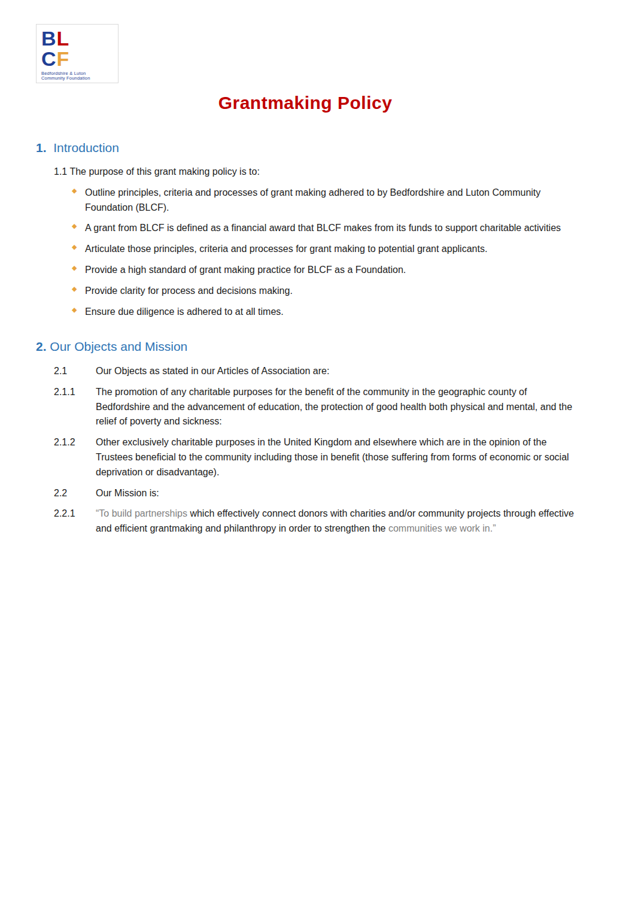BL
CF
Bedfordshire & Luton
Community Foundation
Grantmaking Policy
1. Introduction
1.1 The purpose of this grant making policy is to:
Outline principles, criteria and processes of grant making adhered to by Bedfordshire and Luton Community Foundation (BLCF).
A grant from BLCF is defined as a financial award that BLCF makes from its funds to support charitable activities
Articulate those principles, criteria and processes for grant making to potential grant applicants.
Provide a high standard of grant making practice for BLCF as a Foundation.
Provide clarity for process and decisions making.
Ensure due diligence is adhered to at all times.
2. Our Objects and Mission
2.1
Our Objects as stated in our Articles of Association are:
2.1.1
The promotion of any charitable purposes for the benefit of the community in the geographic county of Bedfordshire and the advancement of education, the protection of good health both physical and mental, and the relief of poverty and sickness:
2.1.2
Other exclusively charitable purposes in the United Kingdom and elsewhere which are in the opinion of the Trustees beneficial to the community including those in benefit (those suffering from forms of economic or social deprivation or disadvantage).
2.2
Our Mission is:
2.2.1
“To build partnerships which effectively connect donors with charities and/or community projects through effective and efficient grantmaking and philanthropy in order to strengthen the communities we work in.”